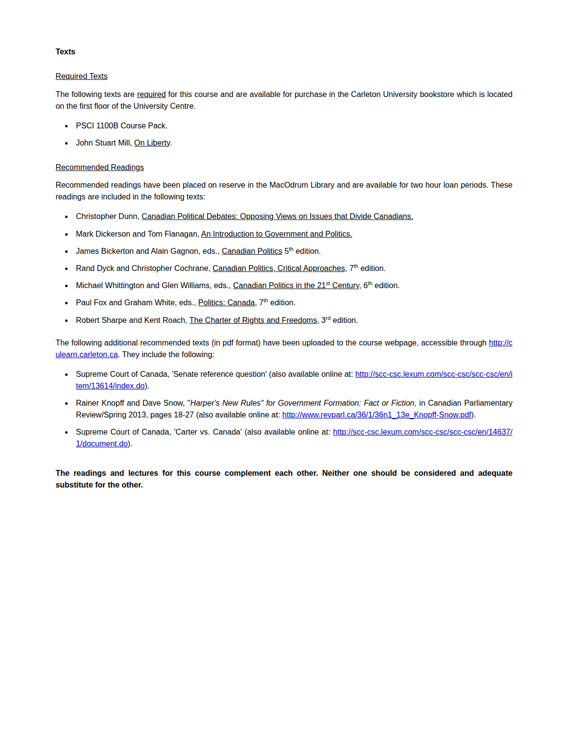Texts
Required Texts
The following texts are required for this course and are available for purchase in the Carleton University bookstore which is located on the first floor of the University Centre.
PSCI 1100B Course Pack.
John Stuart Mill, On Liberty.
Recommended Readings
Recommended readings have been placed on reserve in the MacOdrum Library and are available for two hour loan periods. These readings are included in the following texts:
Christopher Dunn, Canadian Political Debates: Opposing Views on Issues that Divide Canadians.
Mark Dickerson and Tom Flanagan, An Introduction to Government and Politics.
James Bickerton and Alain Gagnon, eds., Canadian Politics 5th edition.
Rand Dyck and Christopher Cochrane, Canadian Politics, Critical Approaches, 7th edition.
Michael Whittington and Glen Williams, eds., Canadian Politics in the 21st Century, 6th edition.
Paul Fox and Graham White, eds., Politics: Canada, 7th edition.
Robert Sharpe and Kent Roach, The Charter of Rights and Freedoms, 3rd edition.
The following additional recommended texts (in pdf format) have been uploaded to the course webpage, accessible through http://culearn.carleton.ca. They include the following:
Supreme Court of Canada, 'Senate reference question' (also available online at: http://scc-csc.lexum.com/scc-csc/scc-csc/en/item/13614/index.do).
Rainer Knopff and Dave Snow, "Harper's New Rules" for Government Formation: Fact or Fiction, in Canadian Parliamentary Review/Spring 2013, pages 18-27 (also available online at: http://www.revparl.ca/36/1/36n1_13e_Knopff-Snow.pdf).
Supreme Court of Canada, 'Carter vs. Canada' (also available online at: http://scc-csc.lexum.com/scc-csc/scc-csc/en/14637/1/document.do).
The readings and lectures for this course complement each other. Neither one should be considered and adequate substitute for the other.